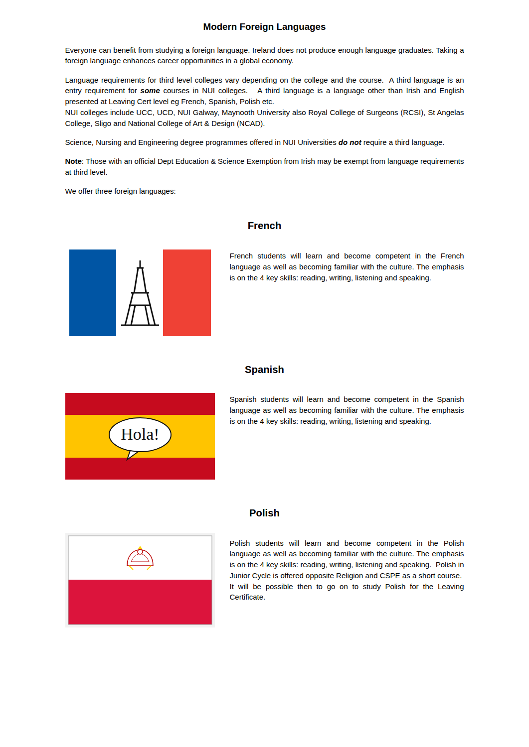Modern Foreign Languages
Everyone can benefit from studying a foreign language. Ireland does not produce enough language graduates. Taking a foreign language enhances career opportunities in a global economy.
Language requirements for third level colleges vary depending on the college and the course. A third language is an entry requirement for some courses in NUI colleges. A third language is a language other than Irish and English presented at Leaving Cert level eg French, Spanish, Polish etc.
NUI colleges include UCC, UCD, NUI Galway, Maynooth University also Royal College of Surgeons (RCSI), St Angelas College, Sligo and National College of Art & Design (NCAD).
Science, Nursing and Engineering degree programmes offered in NUI Universities do not require a third language.
Note: Those with an official Dept Education & Science Exemption from Irish may be exempt from language requirements at third level.
We offer three foreign languages:
French
French students will learn and become competent in the French language as well as becoming familiar with the culture. The emphasis is on the 4 key skills: reading, writing, listening and speaking.
Spanish
Spanish students will learn and become competent in the Spanish language as well as becoming familiar with the culture. The emphasis is on the 4 key skills: reading, writing, listening and speaking.
Polish
Polish students will learn and become competent in the Polish language as well as becoming familiar with the culture. The emphasis is on the 4 key skills: reading, writing, listening and speaking. Polish in Junior Cycle is offered opposite Religion and CSPE as a short course. It will be possible then to go on to study Polish for the Leaving Certificate.